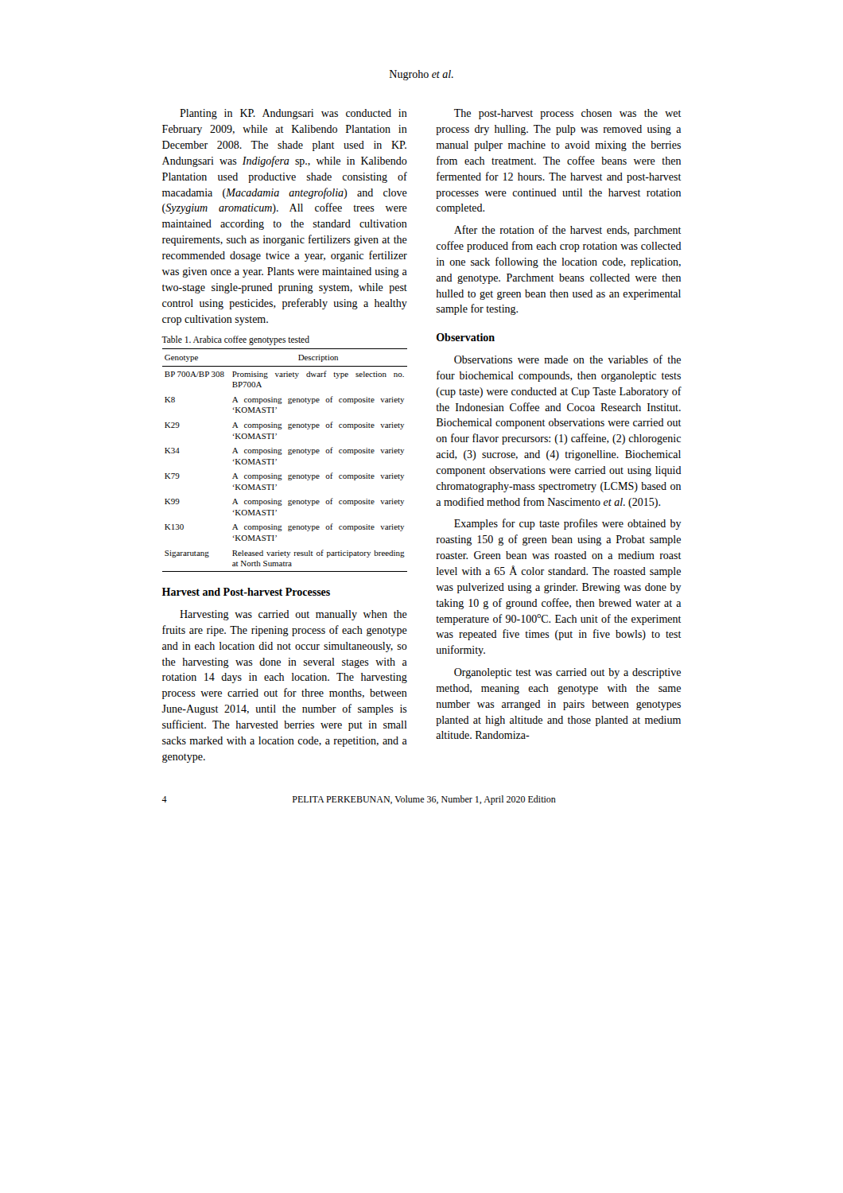Nugroho et al.
Planting in KP. Andungsari was conducted in February 2009, while at Kalibendo Plantation in December 2008. The shade plant used in KP. Andungsari was Indigofera sp., while in Kalibendo Plantation used productive shade consisting of macadamia (Macadamia antegrofolia) and clove (Syzygium aromaticum). All coffee trees were maintained according to the standard cultivation requirements, such as inorganic fertilizers given at the recommended dosage twice a year, organic fertilizer was given once a year. Plants were maintained using a two-stage single-pruned pruning system, while pest control using pesticides, preferably using a healthy crop cultivation system.
Table 1. Arabica coffee genotypes tested
| Genotype | Description |
| --- | --- |
| BP 700A/BP 308 | Promising variety dwarf type selection no. BP700A |
| K8 | A composing genotype of composite variety ‘KOMASTI’ |
| K29 | A composing genotype of composite variety ‘KOMASTI’ |
| K34 | A composing genotype of composite variety ‘KOMASTI’ |
| K79 | A composing genotype of composite variety ‘KOMASTI’ |
| K99 | A composing genotype of composite variety ‘KOMASTI’ |
| K130 | A composing genotype of composite variety ‘KOMASTI’ |
| Sigararutang | Released variety result of participatory breeding at North Sumatra |
Harvest and Post-harvest Processes
Harvesting was carried out manually when the fruits are ripe. The ripening process of each genotype and in each location did not occur simultaneously, so the harvesting was done in several stages with a rotation 14 days in each location. The harvesting process were carried out for three months, between June-August 2014, until the number of samples is sufficient. The harvested berries were put in small sacks marked with a location code, a repetition, and a genotype.
The post-harvest process chosen was the wet process dry hulling. The pulp was removed using a manual pulper machine to avoid mixing the berries from each treatment. The coffee beans were then fermented for 12 hours. The harvest and post-harvest processes were continued until the harvest rotation completed.
After the rotation of the harvest ends, parchment coffee produced from each crop rotation was collected in one sack following the location code, replication, and genotype. Parchment beans collected were then hulled to get green bean then used as an experimental sample for testing.
Observation
Observations were made on the variables of the four biochemical compounds, then organoleptic tests (cup taste) were conducted at Cup Taste Laboratory of the Indonesian Coffee and Cocoa Research Institut. Biochemical component observations were carried out on four flavor precursors: (1) caffeine, (2) chlorogenic acid, (3) sucrose, and (4) trigonelline. Biochemical component observations were carried out using liquid chromatography-mass spectrometry (LCMS) based on a modified method from Nascimento et al. (2015).
Examples for cup taste profiles were obtained by roasting 150 g of green bean using a Probat sample roaster. Green bean was roasted on a medium roast level with a 65 Å color standard. The roasted sample was pulverized using a grinder. Brewing was done by taking 10 g of ground coffee, then brewed water at a temperature of 90-100oC. Each unit of the experiment was repeated five times (put in five bowls) to test uniformity.
Organoleptic test was carried out by a descriptive method, meaning each genotype with the same number was arranged in pairs between genotypes planted at high altitude and those planted at medium altitude. Randomiza-
4
PELITA PERKEBUNAN, Volume 36, Number 1, April 2020 Edition